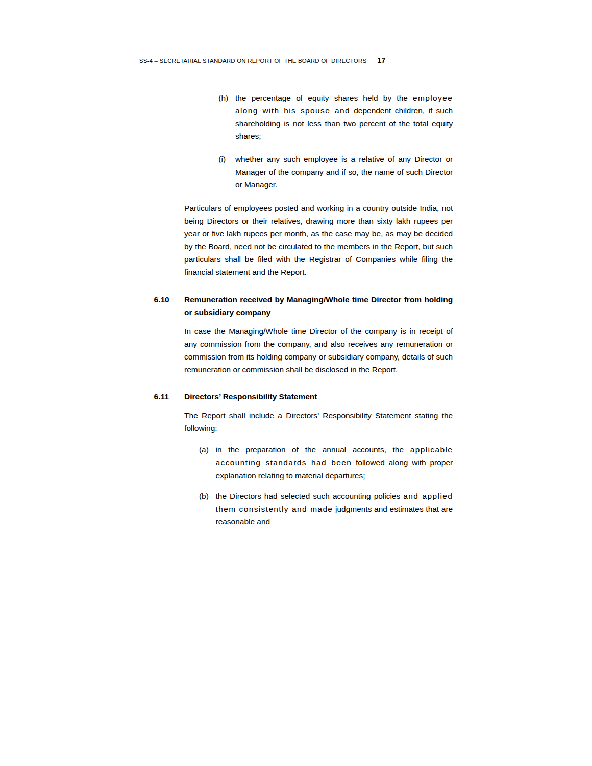SS-4 – SECRETARIAL STANDARD ON REPORT OF THE BOARD OF DIRECTORS 17
(h) the percentage of equity shares held by the employee along with his spouse and dependent children, if such shareholding is not less than two percent of the total equity shares;
(i) whether any such employee is a relative of any Director or Manager of the company and if so, the name of such Director or Manager.
Particulars of employees posted and working in a country outside India, not being Directors or their relatives, drawing more than sixty lakh rupees per year or five lakh rupees per month, as the case may be, as may be decided by the Board, need not be circulated to the members in the Report, but such particulars shall be filed with the Registrar of Companies while filing the financial statement and the Report.
6.10
Remuneration received by Managing/Whole time Director from holding or subsidiary company
In case the Managing/Whole time Director of the company is in receipt of any commission from the company, and also receives any remuneration or commission from its holding company or subsidiary company, details of such remuneration or commission shall be disclosed in the Report.
6.11
Directors’ Responsibility Statement
The Report shall include a Directors’ Responsibility Statement stating the following:
(a) in the preparation of the annual accounts, the applicable accounting standards had been followed along with proper explanation relating to material departures;
(b) the Directors had selected such accounting policies and applied them consistently and made judgments and estimates that are reasonable and